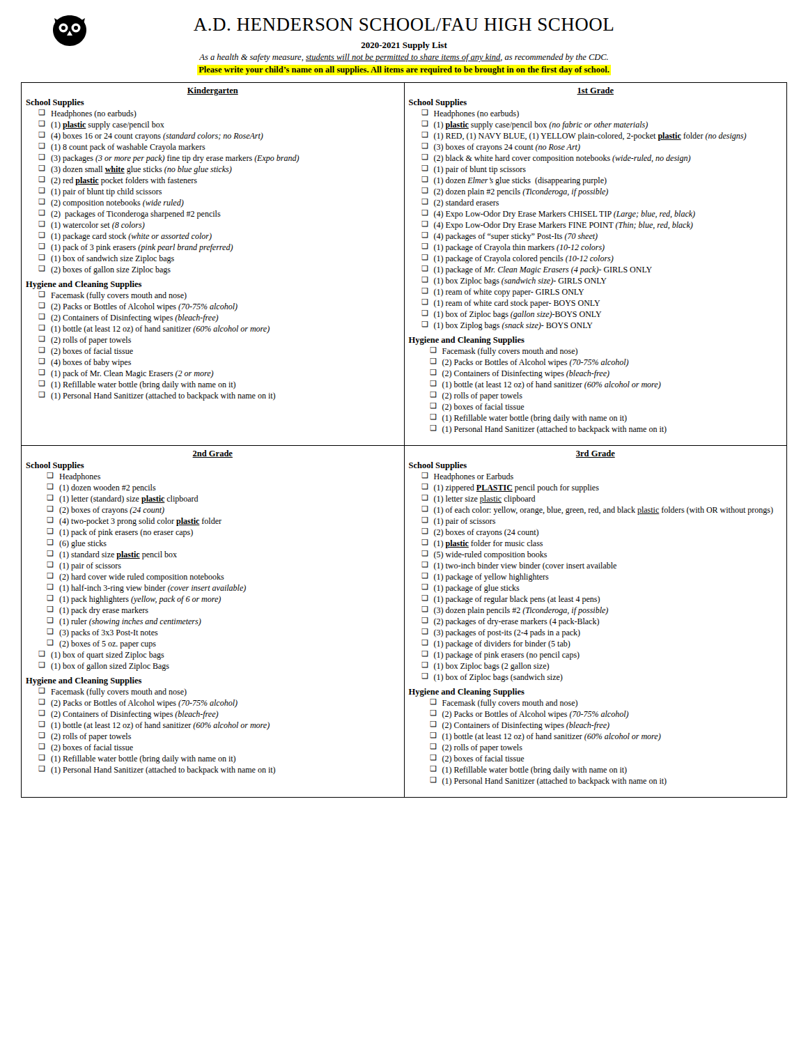A.D. Henderson School/FAU High School
2020-2021 Supply List
As a health & safety measure, students will not be permitted to share items of any kind, as recommended by the CDC.
Please write your child’s name on all supplies. All items are required to be brought in on the first day of school.
| Kindergarten School Supplies Headphones (no earbuds) (1) plastic supply case/pencil box (4) boxes 16 or 24 count crayons (standard colors; no RoseArt) (1) 8 count pack of washable Crayola markers (3) packages (3 or more per pack) fine tip dry erase markers (Expo brand) (3) dozen small white glue sticks (no blue glue sticks) (2) red plastic pocket folders with fasteners (1) pair of blunt tip child scissors (2) composition notebooks (wide ruled) (2) packages of Ticonderoga sharpened #2 pencils (1) watercolor set (8 colors) (1) package card stock (white or assorted color) (1) pack of 3 pink erasers (pink pearl brand preferred) (1) box of sandwich size Ziploc bags (2) boxes of gallon size Ziploc bags Hygiene and Cleaning Supplies Facemask (fully covers mouth and nose) (2) Packs or Bottles of Alcohol wipes (70-75% alcohol) (2) Containers of Disinfecting wipes (bleach-free) (1) bottle (at least 12 oz) of hand sanitizer (60% alcohol or more) (2) rolls of paper towels (2) boxes of facial tissue (4) boxes of baby wipes (1) pack of Mr. Clean Magic Erasers (2 or more) (1) Refillable water bottle (bring daily with name on it) (1) Personal Hand Sanitizer (attached to backpack with name on it) | 1st Grade School Supplies Headphones (no earbuds) (1) plastic supply case/pencil box (no fabric or other materials) (1) RED, (1) NAVY BLUE, (1) YELLOW plain-colored, 2-pocket plastic folder (no designs) (3) boxes of crayons 24 count (no Rose Art) (2) black & white hard cover composition notebooks (wide-ruled, no design) (1) pair of blunt tip scissors (1) dozen Elmer’s glue sticks (disappearing purple) (2) dozen plain #2 pencils (Ticonderoga, if possible) (2) standard erasers (4) Expo Low-Odor Dry Erase Markers CHISEL TIP (Large; blue, red, black) (4) Expo Low-Odor Dry Erase Markers FINE POINT (Thin; blue, red, black) (4) packages of “super sticky” Post-Its (70 sheet) (1) package of Crayola thin markers (10-12 colors) (1) package of Crayola colored pencils (10-12 colors) (1) package of Mr. Clean Magic Erasers (4 pack) - GIRLS ONLY (1) box Ziploc bags (sandwich size) - GIRLS ONLY (1) ream of white copy paper- GIRLS ONLY (1) ream of white card stock paper- BOYS ONLY (1) box of Ziploc bags (gallon size) -BOYS ONLY (1) box Ziplog bags (snack size) - BOYS ONLY Hygiene and Cleaning Supplies Facemask (fully covers mouth and nose) (2) Packs or Bottles of Alcohol wipes (70-75% alcohol) (2) Containers of Disinfecting wipes (bleach-free) (1) bottle (at least 12 oz) of hand sanitizer (60% alcohol or more) (2) rolls of paper towels (2) boxes of facial tissue (1) Refillable water bottle (bring daily with name on it) (1) Personal Hand Sanitizer (attached to backpack with name on it) |
| 2nd Grade School Supplies Headphones (1) dozen wooden #2 pencils (1) letter (standard) size plastic clipboard (2) boxes of crayons (24 count) (4) two-pocket 3 prong solid color plastic folder (1) pack of pink erasers (no eraser caps) (6) glue sticks (1) standard size plastic pencil box (1) pair of scissors (2) hard cover wide ruled composition notebooks (1) half-inch 3-ring view binder (cover insert available) (1) pack highlighters (yellow, pack of 6 or more) (1) pack dry erase markers (1) ruler (showing inches and centimeters) (3) packs of 3x3 Post-It notes (2) boxes of 5 oz. paper cups (1) box of quart sized Ziploc bags (1) box of gallon sized Ziploc Bags Hygiene and Cleaning Supplies Facemask (fully covers mouth and nose) (2) Packs or Bottles of Alcohol wipes (70-75% alcohol) (2) Containers of Disinfecting wipes (bleach-free) (1) bottle (at least 12 oz) of hand sanitizer (60% alcohol or more) (2) rolls of paper towels (2) boxes of facial tissue (1) Refillable water bottle (bring daily with name on it) (1) Personal Hand Sanitizer (attached to backpack with name on it) | 3rd Grade School Supplies Headphones or Earbuds (1) zippered PLASTIC pencil pouch for supplies (1) letter size plastic clipboard (1) of each color: yellow, orange, blue, green, red, and black plastic folders (with OR without prongs) (1) pair of scissors (2) boxes of crayons (24 count) (1) plastic folder for music class (5) wide-ruled composition books (1) two-inch binder view binder (cover insert available (1) package of yellow highlighters (1) package of glue sticks (1) package of regular black pens (at least 4 pens) (3) dozen plain pencils #2 (Ticonderoga, if possible) (2) packages of dry-erase markers (4 pack-Black) (3) packages of post-its (2-4 pads in a pack) (1) package of dividers for binder (5 tab) (1) package of pink erasers (no pencil caps) (1) box Ziploc bags (2 gallon size) (1) box of Ziploc bags (sandwich size) Hygiene and Cleaning Supplies Facemask (fully covers mouth and nose) (2) Packs or Bottles of Alcohol wipes (70-75% alcohol) (2) Containers of Disinfecting wipes (bleach-free) (1) bottle (at least 12 oz) of hand sanitizer (60% alcohol or more) (2) rolls of paper towels (2) boxes of facial tissue (1) Refillable water bottle (bring daily with name on it) (1) Personal Hand Sanitizer (attached to backpack with name on it) |